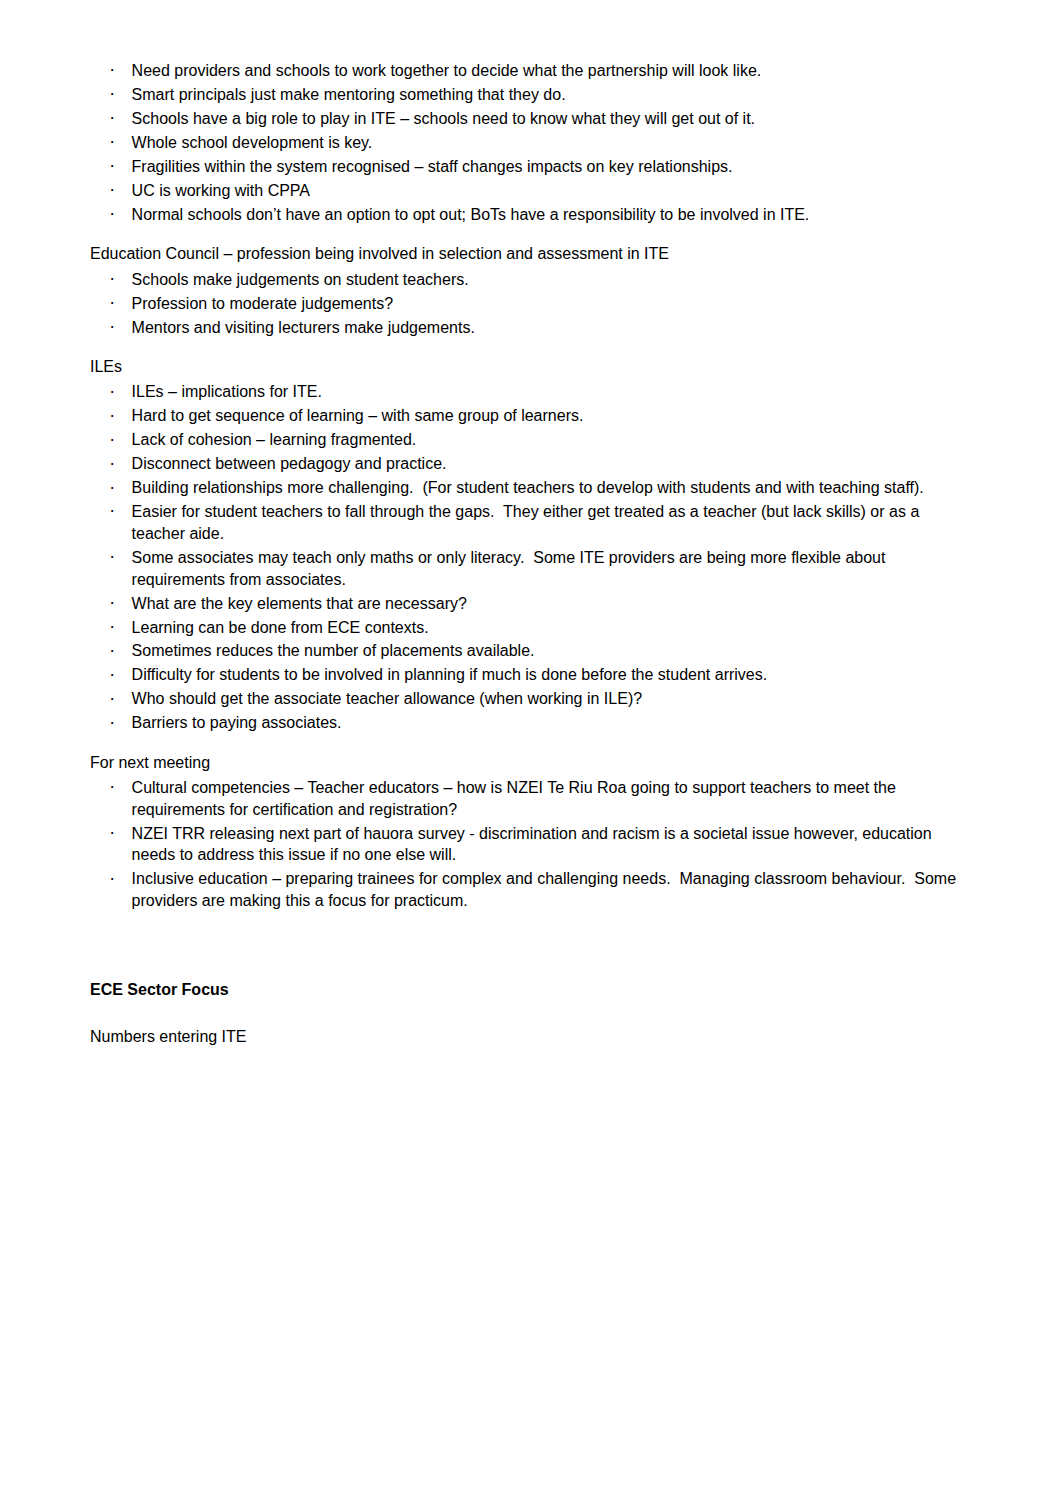Need providers and schools to work together to decide what the partnership will look like.
Smart principals just make mentoring something that they do.
Schools have a big role to play in ITE – schools need to know what they will get out of it.
Whole school development is key.
Fragilities within the system recognised – staff changes impacts on key relationships.
UC is working with CPPA
Normal schools don’t have an option to opt out; BoTs have a responsibility to be involved in ITE.
Education Council – profession being involved in selection and assessment in ITE
Schools make judgements on student teachers.
Profession to moderate judgements?
Mentors and visiting lecturers make judgements.
ILEs
ILEs – implications for ITE.
Hard to get sequence of learning – with same group of learners.
Lack of cohesion – learning fragmented.
Disconnect between pedagogy and practice.
Building relationships more challenging. (For student teachers to develop with students and with teaching staff).
Easier for student teachers to fall through the gaps. They either get treated as a teacher (but lack skills) or as a teacher aide.
Some associates may teach only maths or only literacy. Some ITE providers are being more flexible about requirements from associates.
What are the key elements that are necessary?
Learning can be done from ECE contexts.
Sometimes reduces the number of placements available.
Difficulty for students to be involved in planning if much is done before the student arrives.
Who should get the associate teacher allowance (when working in ILE)?
Barriers to paying associates.
For next meeting
Cultural competencies – Teacher educators – how is NZEI Te Riu Roa going to support teachers to meet the requirements for certification and registration?
NZEI TRR releasing next part of hauora survey - discrimination and racism is a societal issue however, education needs to address this issue if no one else will.
Inclusive education – preparing trainees for complex and challenging needs. Managing classroom behaviour. Some providers are making this a focus for practicum.
ECE Sector Focus
Numbers entering ITE